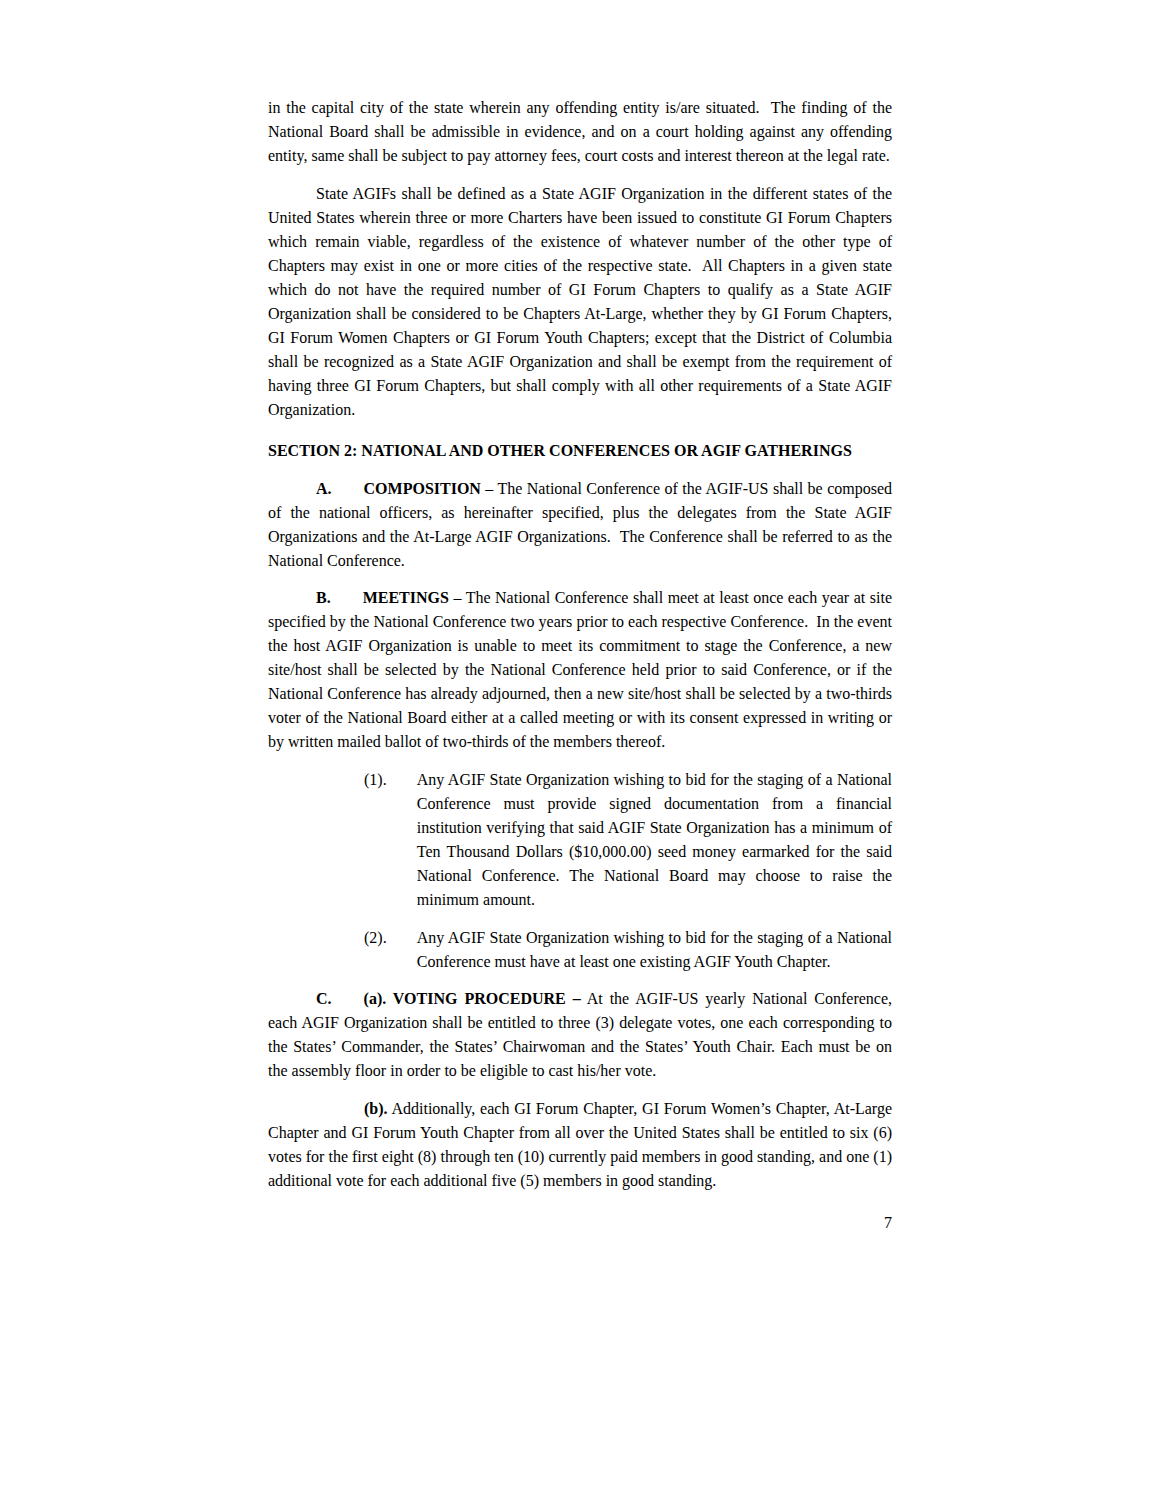in the capital city of the state wherein any offending entity is/are situated. The finding of the National Board shall be admissible in evidence, and on a court holding against any offending entity, same shall be subject to pay attorney fees, court costs and interest thereon at the legal rate.
State AGIFs shall be defined as a State AGIF Organization in the different states of the United States wherein three or more Charters have been issued to constitute GI Forum Chapters which remain viable, regardless of the existence of whatever number of the other type of Chapters may exist in one or more cities of the respective state. All Chapters in a given state which do not have the required number of GI Forum Chapters to qualify as a State AGIF Organization shall be considered to be Chapters At-Large, whether they by GI Forum Chapters, GI Forum Women Chapters or GI Forum Youth Chapters; except that the District of Columbia shall be recognized as a State AGIF Organization and shall be exempt from the requirement of having three GI Forum Chapters, but shall comply with all other requirements of a State AGIF Organization.
SECTION 2: NATIONAL AND OTHER CONFERENCES OR AGIF GATHERINGS
A.  COMPOSITION – The National Conference of the AGIF-US shall be composed of the national officers, as hereinafter specified, plus the delegates from the State AGIF Organizations and the At-Large AGIF Organizations. The Conference shall be referred to as the National Conference.
B.  MEETINGS – The National Conference shall meet at least once each year at site specified by the National Conference two years prior to each respective Conference. In the event the host AGIF Organization is unable to meet its commitment to stage the Conference, a new site/host shall be selected by the National Conference held prior to said Conference, or if the National Conference has already adjourned, then a new site/host shall be selected by a two-thirds voter of the National Board either at a called meeting or with its consent expressed in writing or by written mailed ballot of two-thirds of the members thereof.
(1).
Any AGIF State Organization wishing to bid for the staging of a National Conference must provide signed documentation from a financial institution verifying that said AGIF State Organization has a minimum of Ten Thousand Dollars ($10,000.00) seed money earmarked for the said National Conference. The National Board may choose to raise the minimum amount.
(2).
Any AGIF State Organization wishing to bid for the staging of a National Conference must have at least one existing AGIF Youth Chapter.
C.  (a). VOTING PROCEDURE – At the AGIF-US yearly National Conference, each AGIF Organization shall be entitled to three (3) delegate votes, one each corresponding to the States’ Commander, the States’ Chairwoman and the States’ Youth Chair. Each must be on the assembly floor in order to be eligible to cast his/her vote.
(b). Additionally, each GI Forum Chapter, GI Forum Women’s Chapter, At-Large Chapter and GI Forum Youth Chapter from all over the United States shall be entitled to six (6) votes for the first eight (8) through ten (10) currently paid members in good standing, and one (1) additional vote for each additional five (5) members in good standing.
7